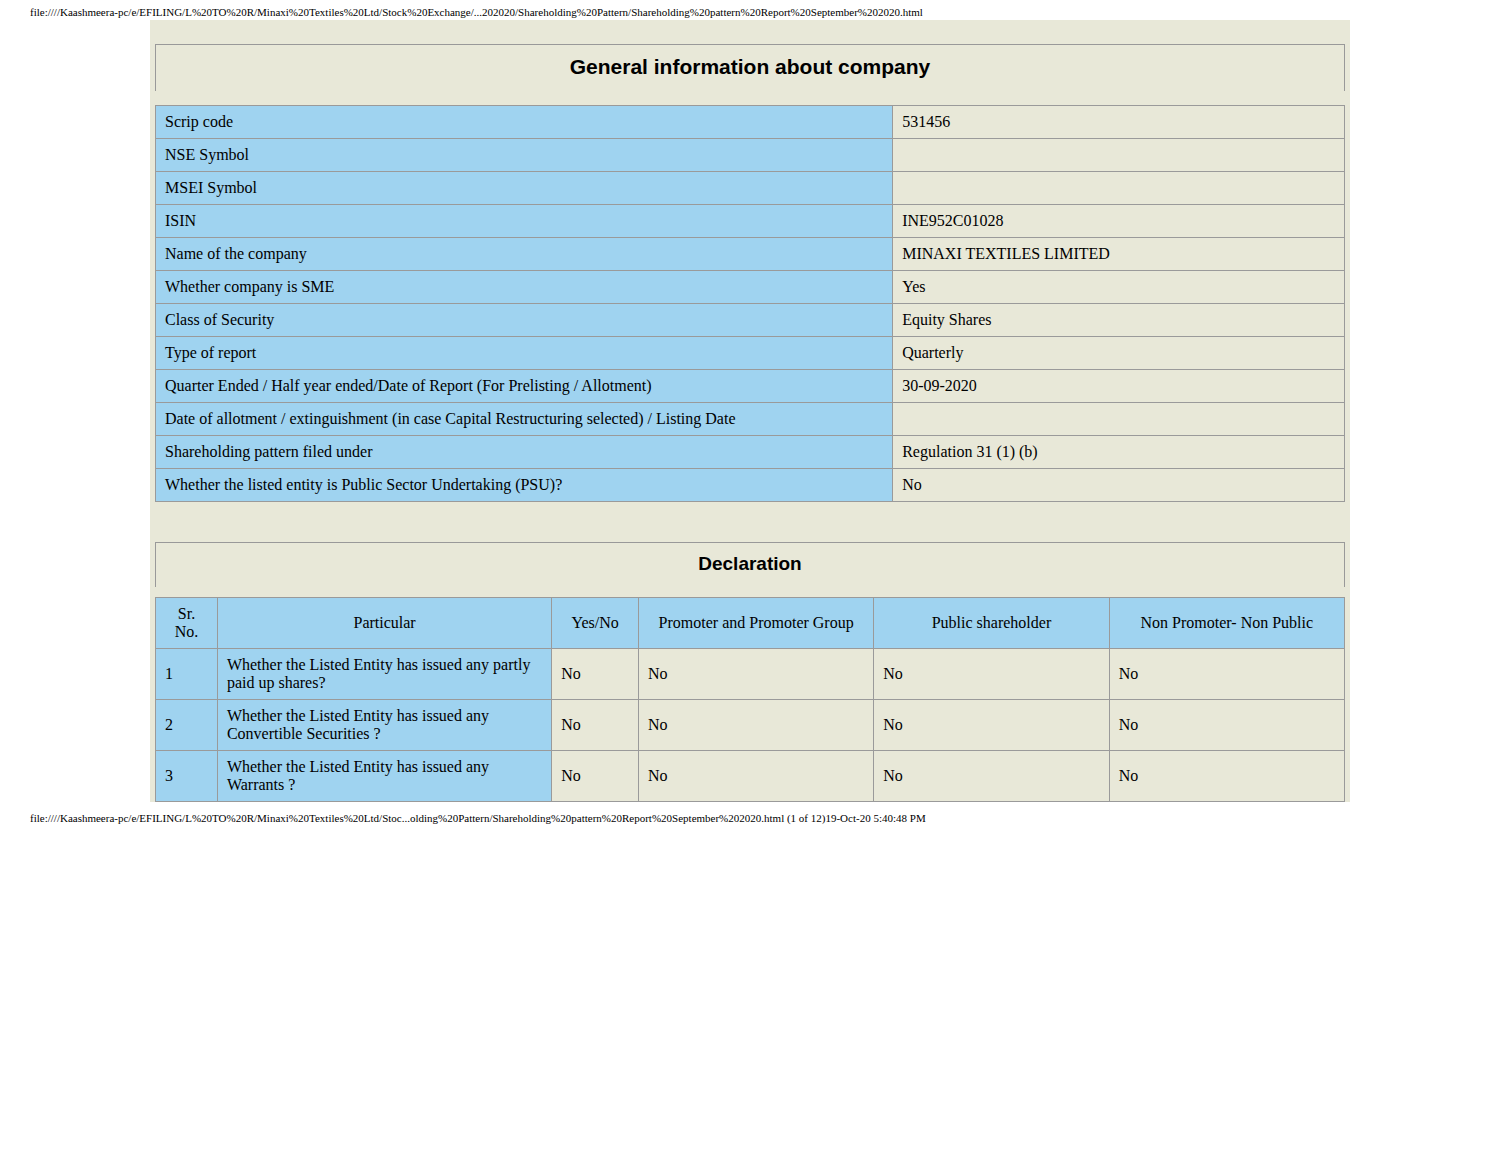file:////Kaashmeera-pc/e/EFILING/L%20TO%20R/Minaxi%20Textiles%20Ltd/Stock%20Exchange/...202020/Shareholding%20Pattern/Shareholding%20pattern%20Report%20September%202020.html
General information about company
| Scrip code | 531456 |
| NSE Symbol | |
| MSEI Symbol | |
| ISIN | INE952C01028 |
| Name of the company | MINAXI TEXTILES LIMITED |
| Whether company is SME | Yes |
| Class of Security | Equity Shares |
| Type of report | Quarterly |
| Quarter Ended / Half year ended/Date of Report (For Prelisting / Allotment) | 30-09-2020 |
| Date of allotment / extinguishment (in case Capital Restructuring selected) / Listing Date | |
| Shareholding pattern filed under | Regulation 31 (1) (b) |
| Whether the listed entity is Public Sector Undertaking (PSU)? | No |
Declaration
| Sr. No. | Particular | Yes/No | Promoter and Promoter Group | Public shareholder | Non Promoter- Non Public |
| --- | --- | --- | --- | --- | --- |
| 1 | Whether the Listed Entity has issued any partly paid up shares? | No | No | No | No |
| 2 | Whether the Listed Entity has issued any Convertible Securities ? | No | No | No | No |
| 3 | Whether the Listed Entity has issued any Warrants ? | No | No | No | No |
file:////Kaashmeera-pc/e/EFILING/L%20TO%20R/Minaxi%20Textiles%20Ltd/Stoc...olding%20Pattern/Shareholding%20pattern%20Report%20September%202020.html (1 of 12)19-Oct-20 5:40:48 PM